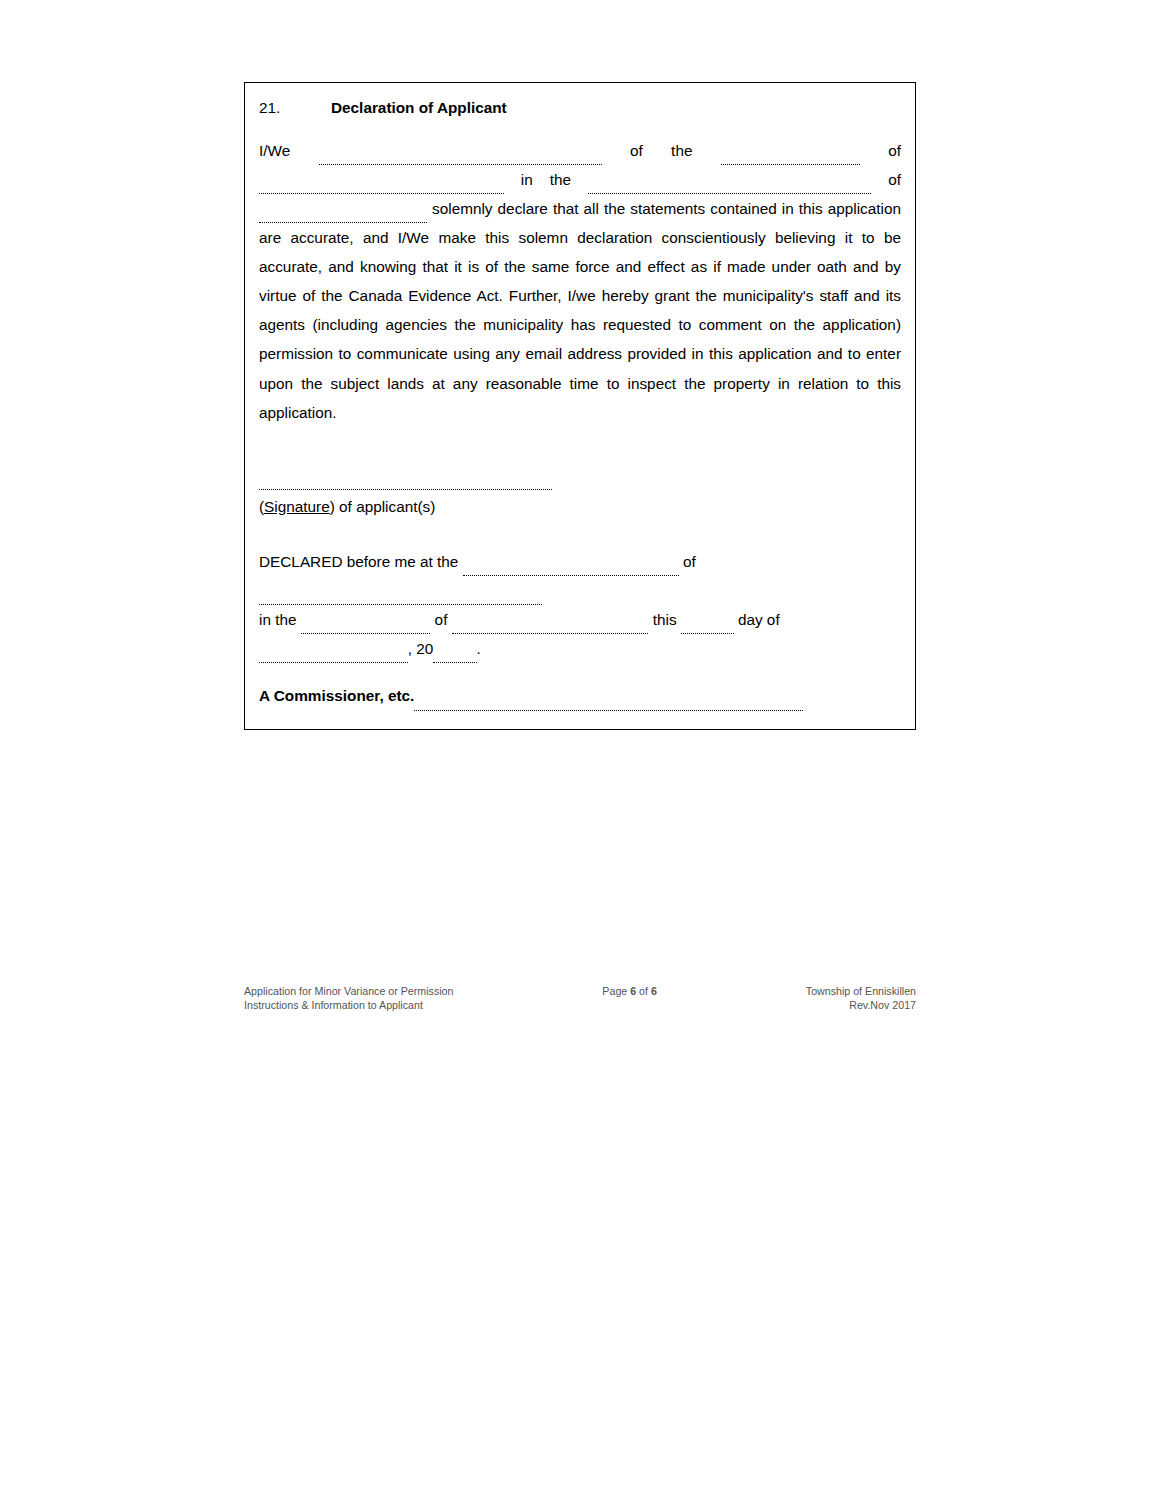21. Declaration of Applicant
I/We of the of in the of solemnly declare that all the statements contained in this application are accurate, and I/We make this solemn declaration conscientiously believing it to be accurate, and knowing that it is of the same force and effect as if made under oath and by virtue of the Canada Evidence Act. Further, I/we hereby grant the municipality's staff and its agents (including agencies the municipality has requested to comment on the application) permission to communicate using any email address provided in this application and to enter upon the subject lands at any reasonable time to inspect the property in relation to this application.
(Signature) of applicant(s)
DECLARED before me at the of
in the of this day of , 20 .
A Commissioner, etc.
Application for Minor Variance or Permission
Instructions & Information to Applicant
Page 6 of 6
Township of Enniskillen
Rev.Nov 2017